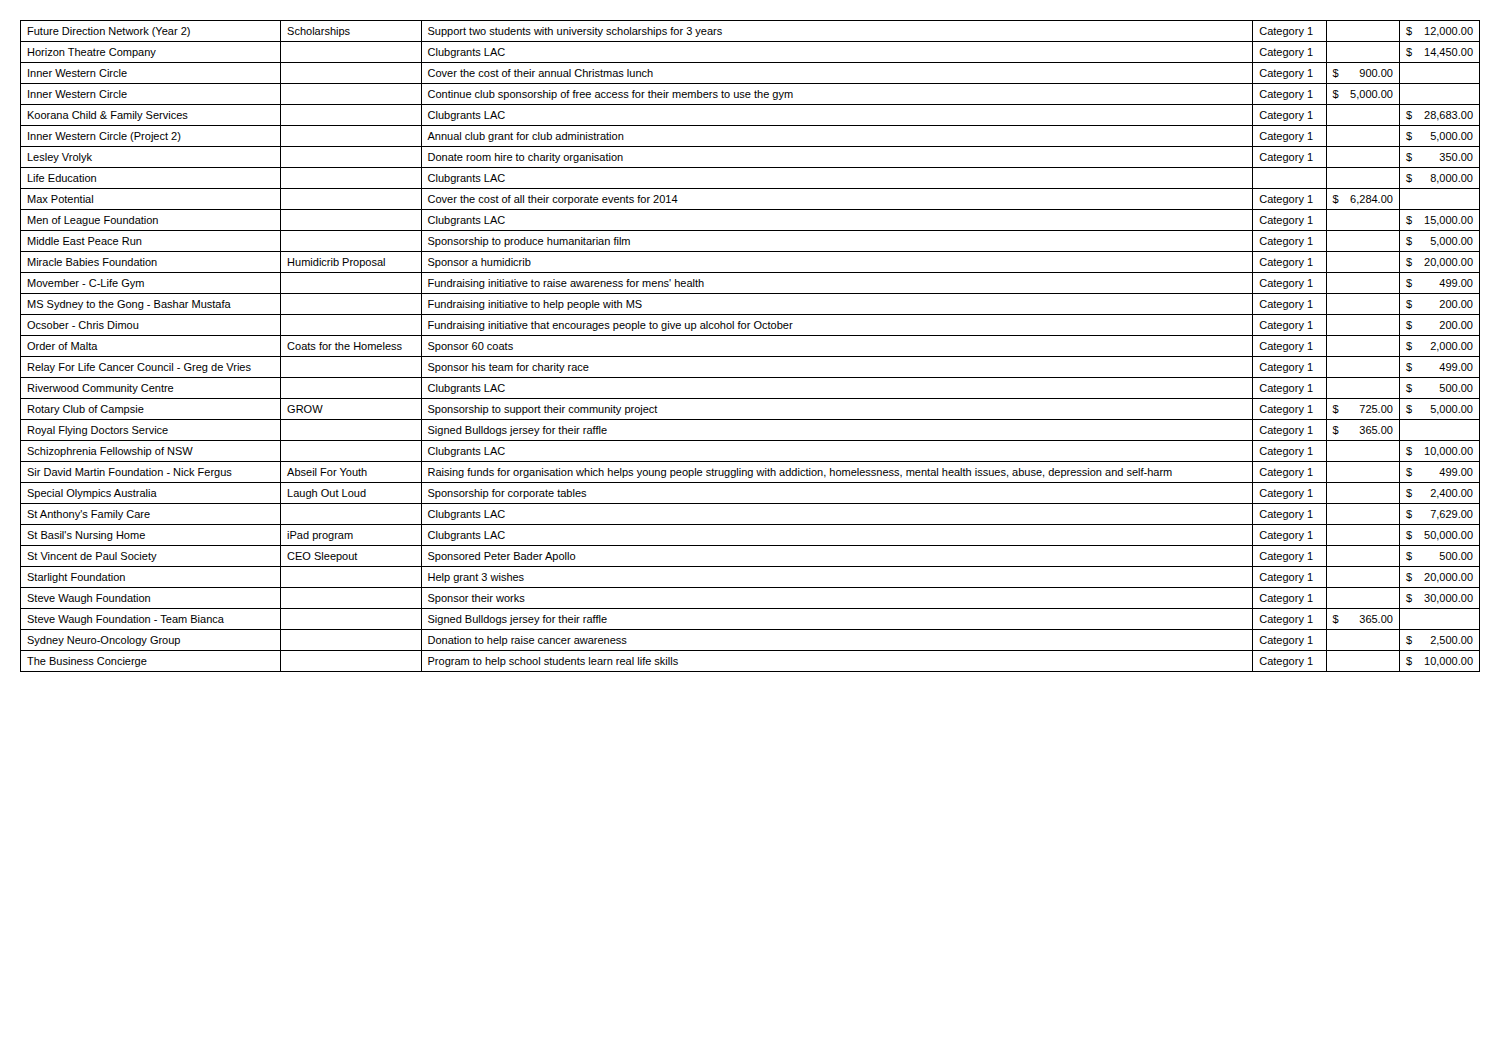| Future Direction Network (Year 2) | Scholarships | Support two students with university scholarships for 3 years | Category 1 | | $ 12,000.00 |
| Horizon Theatre Company | | Clubgrants LAC | Category 1 | | $ 14,450.00 |
| Inner Western Circle | | Cover the cost of their annual Christmas lunch | Category 1 | $ 900.00 | |
| Inner Western Circle | | Continue club sponsorship of free access for their members to use the gym | Category 1 | $ 5,000.00 | |
| Koorana Child & Family Services | | Clubgrants LAC | Category 1 | | $ 28,683.00 |
| Inner Western Circle (Project 2) | | Annual club grant for club administration | Category 1 | | $ 5,000.00 |
| Lesley Vrolyk | | Donate room hire to charity organisation | Category 1 | | $ 350.00 |
| Life Education | | Clubgrants LAC | | | $ 8,000.00 |
| Max Potential | | Cover the cost of all their corporate events for 2014 | Category 1 | $ 6,284.00 | |
| Men of League Foundation | | Clubgrants LAC | Category 1 | | $ 15,000.00 |
| Middle East Peace Run | | Sponsorship to produce humanitarian film | Category 1 | | $ 5,000.00 |
| Miracle Babies Foundation | Humidicrib Proposal | Sponsor a humidicrib | Category 1 | | $ 20,000.00 |
| Movember - C-Life Gym | | Fundraising initiative to raise awareness for mens' health | Category 1 | | $ 499.00 |
| MS Sydney to the Gong - Bashar Mustafa | | Fundraising initiative to help people with MS | Category 1 | | $ 200.00 |
| Ocsober - Chris Dimou | | Fundraising initiative that encourages people to give up alcohol for October | Category 1 | | $ 200.00 |
| Order of Malta | Coats for the Homeless | Sponsor 60 coats | Category 1 | | $ 2,000.00 |
| Relay For Life Cancer Council - Greg de Vries | | Sponsor his team for charity race | Category 1 | | $ 499.00 |
| Riverwood Community Centre | | Clubgrants LAC | Category 1 | | $ 500.00 |
| Rotary Club of Campsie | GROW | Sponsorship to support their community project | Category 1 | $ 725.00 | $ 5,000.00 |
| Royal Flying Doctors Service | | Signed Bulldogs jersey for their raffle | Category 1 | $ 365.00 | |
| Schizophrenia Fellowship of NSW | | Clubgrants LAC | Category 1 | | $ 10,000.00 |
| Sir David Martin Foundation - Nick Fergus | Abseil For Youth | Raising funds for organisation which helps young people struggling with addiction, homelessness, mental health issues, abuse, depression and self-harm | Category 1 | | $ 499.00 |
| Special Olympics Australia | Laugh Out Loud | Sponsorship for corporate tables | Category 1 | | $ 2,400.00 |
| St Anthony's Family Care | | Clubgrants LAC | Category 1 | | $ 7,629.00 |
| St Basil's Nursing Home | iPad program | Clubgrants LAC | Category 1 | | $ 50,000.00 |
| St Vincent de Paul Society | CEO Sleepout | Sponsored Peter Bader Apollo | Category 1 | | $ 500.00 |
| Starlight Foundation | | Help grant 3 wishes | Category 1 | | $ 20,000.00 |
| Steve Waugh Foundation | | Sponsor their works | Category 1 | | $ 30,000.00 |
| Steve Waugh Foundation - Team Bianca | | Signed Bulldogs jersey for their raffle | Category 1 | $ 365.00 | |
| Sydney Neuro-Oncology Group | | Donation to help raise cancer awareness | Category 1 | | $ 2,500.00 |
| The Business Concierge | | Program to help school students learn real life skills | Category 1 | | $ 10,000.00 |